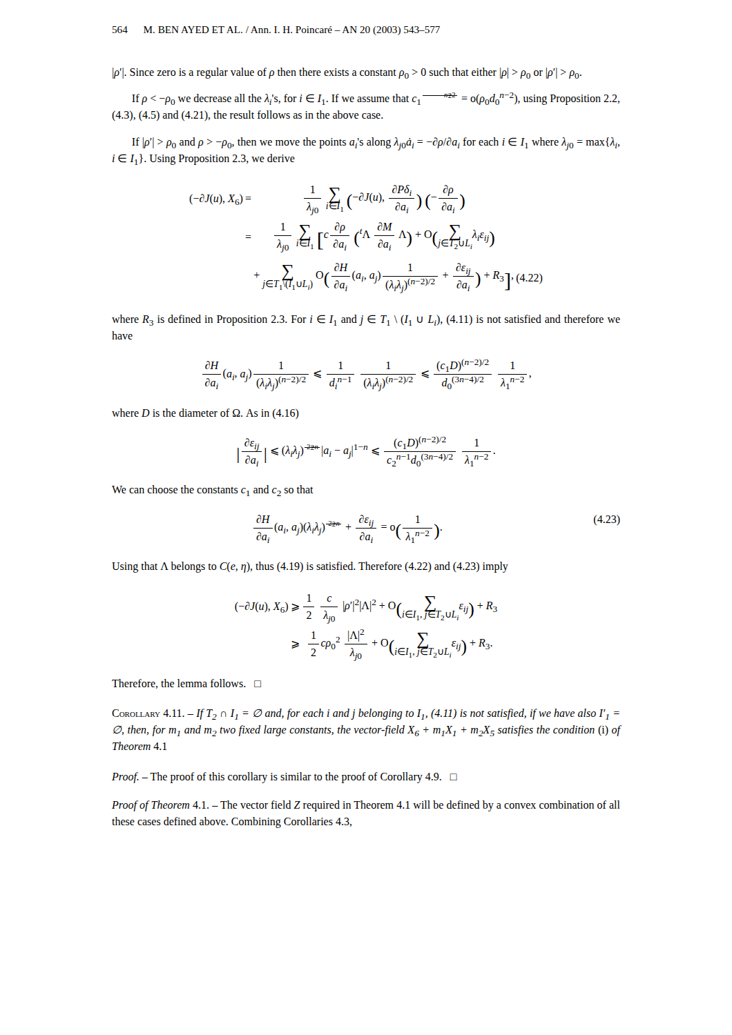564 M. BEN AYED ET AL. / Ann. I. H. Poincaré – AN 20 (2003) 543–577
|ρ′|. Since zero is a regular value of ρ then there exists a constant ρ0 > 0 such that either |ρ| > ρ0 or |ρ′| > ρ0.
If ρ < −ρ0 we decrease all the λi's, for i ∈ I1. If we assume that c1n−22 = o(ρ0d0n−2), using Proposition 2.2, (4.3), (4.5) and (4.21), the result follows as in the above case.
If |ρ′| > ρ0 and ρ > −ρ0, then we move the points ai's along λj0ȧi = −∂ρ/∂ai for each i ∈ I1 where λj0 = max{λi, i ∈ I1}. Using Proposition 2.3, we derive
| (−∂ J ( u ), X 6 ) | = | 1 λ j 0 ∑ i ∈ I 1 ( −∂ J ( u ), ∂ Pδ i ∂ a i ) ( − ∂ ρ ∂ a i ) | |
| | = | 1 λ j 0 ∑ i ∈ I 1 [ c ∂ ρ ∂ a i ( t Λ ∂ M ∂ a i Λ ) + O ( ∑ j ∈ T 2 ∪ L i λ i ε ij ) | |
| | | + ∑ j ∈ T 1 \( I 1 ∪ L i ) O ( ∂ H ∂ a i ( a i , a j ) 1 ( λ i λ j ) ( n −2)/2 + ∂ ε ij ∂ a i ) + R 3 ] , | (4.22) |
where R3 is defined in Proposition 2.3. For i ∈ I1 and j ∈ T1 \ (I1 ∪ Li), (4.11) is not satisfied and therefore we have
∂H∂ai(ai, aj)1(λiλj)(n−2)/2 ⩽ 1 din−1 1(λiλj)(n−2)/2 ⩽ (c1D)(n−2)/2 d0(3n−4)/2 1 λ1n−2,
where D is the diameter of Ω. As in (4.16)
|∂εij∂ai| ⩽ (λiλj)2−n 2|ai − aj|1−n ⩽ (c1D)(n−2)/2 c2n−1d0(3n−4)/2 1 λ1n−2.
We can choose the constants c1 and c2 so that
(4.23) ∂H∂ai(ai, aj)(λiλj)2−n 2 + ∂εij∂ai = o(1 λ1n−2).
Using that Λ belongs to C(e, η), thus (4.19) is satisfied. Therefore (4.22) and (4.23) imply
| (−∂ J ( u ), X 6 ) | ⩾ | 1 2 c λ j 0 / ρ ′/ 2 /Λ/ 2 + O ( ∑ i ∈ I 1 , j ∈ T 2 ∪ L i ε ij ) + R 3 |
| | ⩾ | 1 2 cρ 0 2 /Λ/ 2 λ j 0 + O ( ∑ i ∈ I 1 , j ∈ T 2 ∪ L i ε ij ) + R 3 . |
Therefore, the lemma follows. □
Corollary 4.11. – If T2 ∩ I1 = ∅ and, for each i and j belonging to I1, (4.11) is not satisfied, if we have also I′1 = ∅, then, for m1 and m2 two fixed large constants, the vector-field X6 + m1X1 + m2X5 satisfies the condition (i) of Theorem 4.1
Proof. – The proof of this corollary is similar to the proof of Corollary 4.9. □
Proof of Theorem 4.1. – The vector field Z required in Theorem 4.1 will be defined by a convex combination of all these cases defined above. Combining Corollaries 4.3,